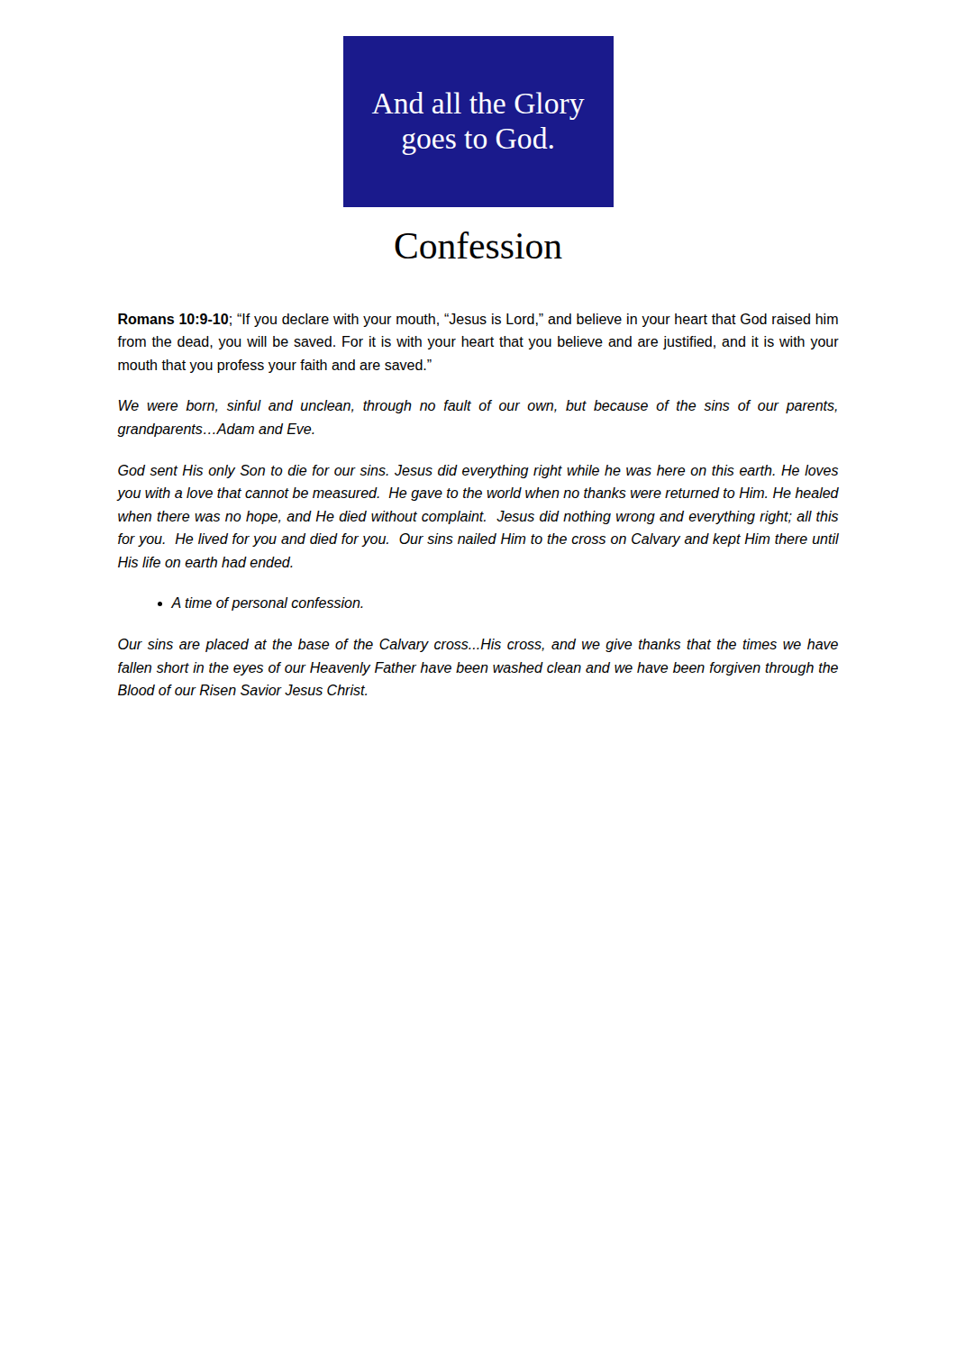And all the Glory
goes to God.
Confession
Romans 10:9-10; “If you declare with your mouth, “Jesus is Lord,” and believe in your heart that God raised him from the dead, you will be saved. For it is with your heart that you believe and are justified, and it is with your mouth that you profess your faith and are saved.”
We were born, sinful and unclean, through no fault of our own, but because of the sins of our parents, grandparents…Adam and Eve.
God sent His only Son to die for our sins. Jesus did everything right while he was here on this earth. He loves you with a love that cannot be measured. He gave to the world when no thanks were returned to Him. He healed when there was no hope, and He died without complaint. Jesus did nothing wrong and everything right; all this for you. He lived for you and died for you. Our sins nailed Him to the cross on Calvary and kept Him there until His life on earth had ended.
A time of personal confession.
Our sins are placed at the base of the Calvary cross...His cross, and we give thanks that the times we have fallen short in the eyes of our Heavenly Father have been washed clean and we have been forgiven through the Blood of our Risen Savior Jesus Christ.